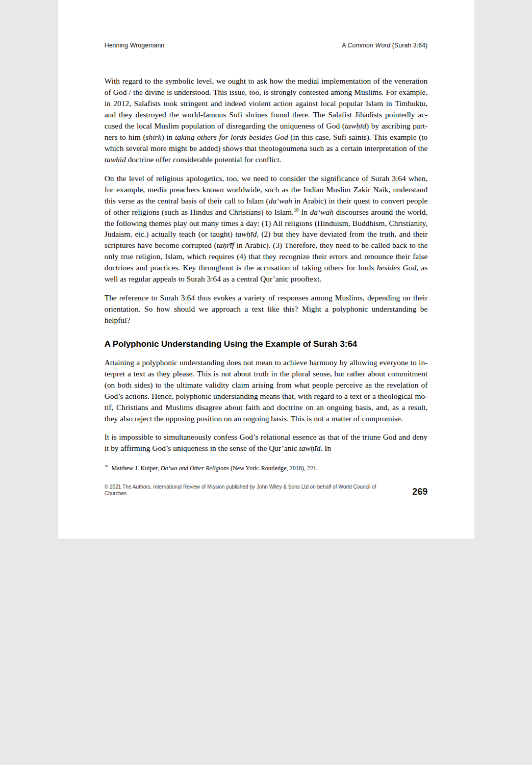Henning Wrogemann
A Common Word (Surah 3:64)
With regard to the symbolic level, we ought to ask how the medial implementation of the veneration of God / the divine is understood. This issue, too, is strongly contested among Muslims. For example, in 2012, Salafists took stringent and indeed violent action against local popular Islam in Timbuktu, and they destroyed the world-famous Sufi shrines found there. The Salafist Jihādists pointedly accused the local Muslim population of disregarding the uniqueness of God (tawḥīd) by ascribing partners to him (shirk) in taking others for lords besides God (in this case, Sufi saints). This example (to which several more might be added) shows that theologoumena such as a certain interpretation of the tawḥīd doctrine offer considerable potential for conflict.
On the level of religious apologetics, too, we need to consider the significance of Surah 3:64 when, for example, media preachers known worldwide, such as the Indian Muslim Zakir Naik, understand this verse as the central basis of their call to Islam (da‘wah in Arabic) in their quest to convert people of other religions (such as Hindus and Christians) to Islam.18 In da‘wah discourses around the world, the following themes play out many times a day: (1) All religions (Hinduism, Buddhism, Christianity, Judaism, etc.) actually teach (or taught) tawḥīd, (2) but they have deviated from the truth, and their scriptures have become corrupted (taḥrīf in Arabic). (3) Therefore, they need to be called back to the only true religion, Islam, which requires (4) that they recognize their errors and renounce their false doctrines and practices. Key throughout is the accusation of taking others for lords besides God, as well as regular appeals to Surah 3:64 as a central Qur’anic prooftext.
The reference to Surah 3:64 thus evokes a variety of responses among Muslims, depending on their orientation. So how should we approach a text like this? Might a polyphonic understanding be helpful?
A Polyphonic Understanding Using the Example of Surah 3:64
Attaining a polyphonic understanding does not mean to achieve harmony by allowing everyone to interpret a text as they please. This is not about truth in the plural sense, but rather about commitment (on both sides) to the ultimate validity claim arising from what people perceive as the revelation of God’s actions. Hence, polyphonic understanding means that, with regard to a text or a theological motif, Christians and Muslims disagree about faith and doctrine on an ongoing basis, and, as a result, they also reject the opposing position on an ongoing basis. This is not a matter of compromise.
It is impossible to simultaneously confess God’s relational essence as that of the triune God and deny it by affirming God’s uniqueness in the sense of the Qur’anic tawḥīd. In
18
Matthew J. Kuiper, Da‘wa and Other Religions (New York: Routledge, 2018), 221.
© 2021 The Authors. International Review of Mission published by John Wiley & Sons Ltd on behalf of World Council of Churches.
269